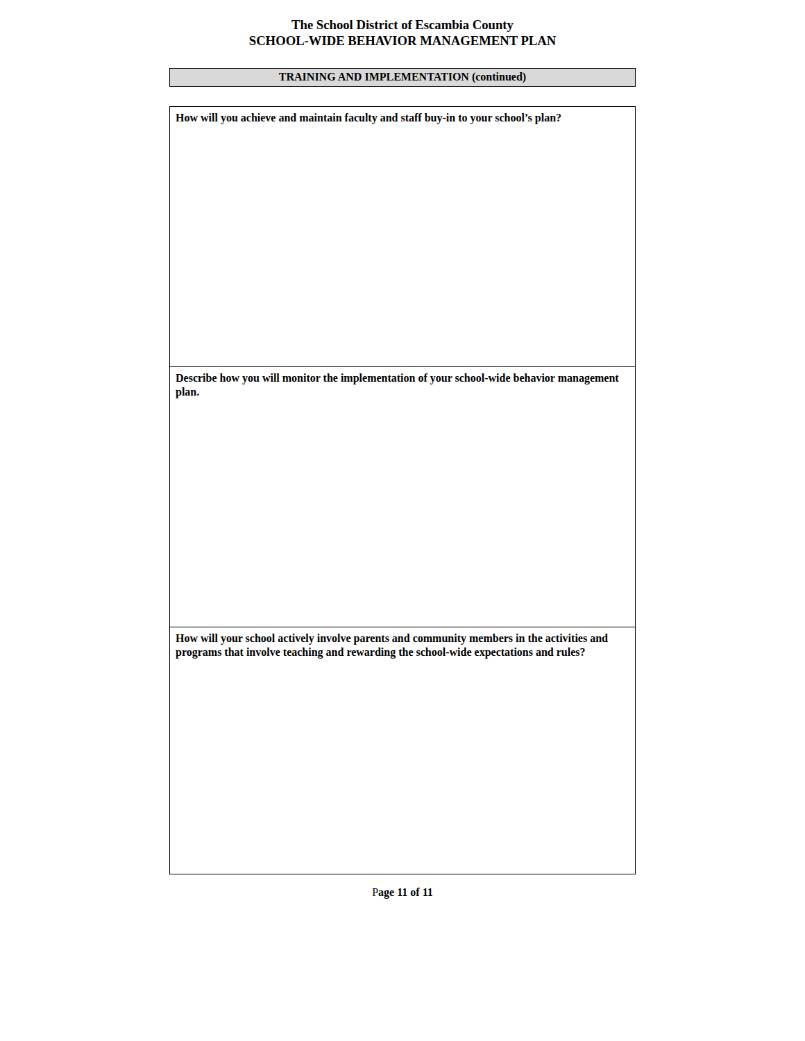The School District of Escambia County SCHOOL-WIDE BEHAVIOR MANAGEMENT PLAN
TRAINING AND IMPLEMENTATION (continued)
| How will you achieve and maintain faculty and staff buy-in to your school’s plan? |
| Describe how you will monitor the implementation of your school-wide behavior management plan. |
| How will your school actively involve parents and community members in the activities and programs that involve teaching and rewarding the school-wide expectations and rules? |
Page 11 of 11